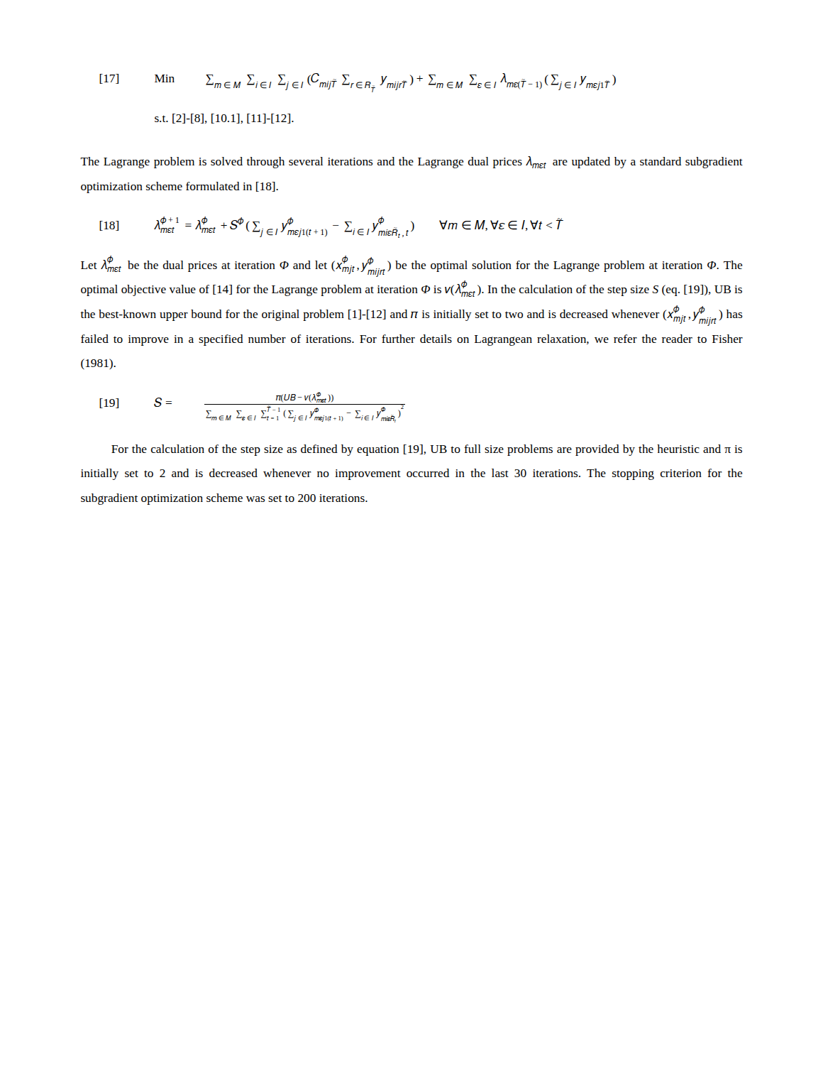[17]
Min
∑m∈M ∑i∈I ∑j∈I ( CmijT~ ∑r∈RT~ ymijrT~ ) + ∑m∈M ∑ε∈I λmε(T~−1) ( ∑j∈I ymεj1T~ )
s.t. [2]-[8], [10.1], [11]-[12].
The Lagrange problem is solved through several iterations and the Lagrange dual prices λmεt are updated by a standard subgradient optimization scheme formulated in [18].
[18]
λmεtϕ+1 = λmεtϕ + Sϕ ( ∑j∈I ymεj1(t+1)ϕ − ∑i∈I ymiεR~t,tϕ ) ∀m∈M, ∀ε∈I, ∀t<T~
Let λmεtϕ be the dual prices at iteration Φ and let (xmjtϕ,ymijrtϕ) be the optimal solution for the Lagrange problem at iteration Φ. The optimal objective value of [14] for the Lagrange problem at iteration Φ is v(λmεtϕ). In the calculation of the step size S (eq. [19]), UB is the best-known upper bound for the original problem [1]-[12] and π is initially set to two and is decreased whenever (xmjtϕ,ymijrtϕ) has failed to improve in a specified number of iterations. For further details on Lagrangean relaxation, we refer the reader to Fisher (1981).
[19]
S=
π ( UB− v(λmεtϕ) ) ∑m∈M ∑ε∈I ∑t=1T~−1 ( ∑j∈I ymεj1(t+1)ϕ − ∑i∈I ymiεR~tϕ ) 2
For the calculation of the step size as defined by equation [19], UB to full size problems are provided by the heuristic and π is initially set to 2 and is decreased whenever no improvement occurred in the last 30 iterations. The stopping criterion for the subgradient optimization scheme was set to 200 iterations.